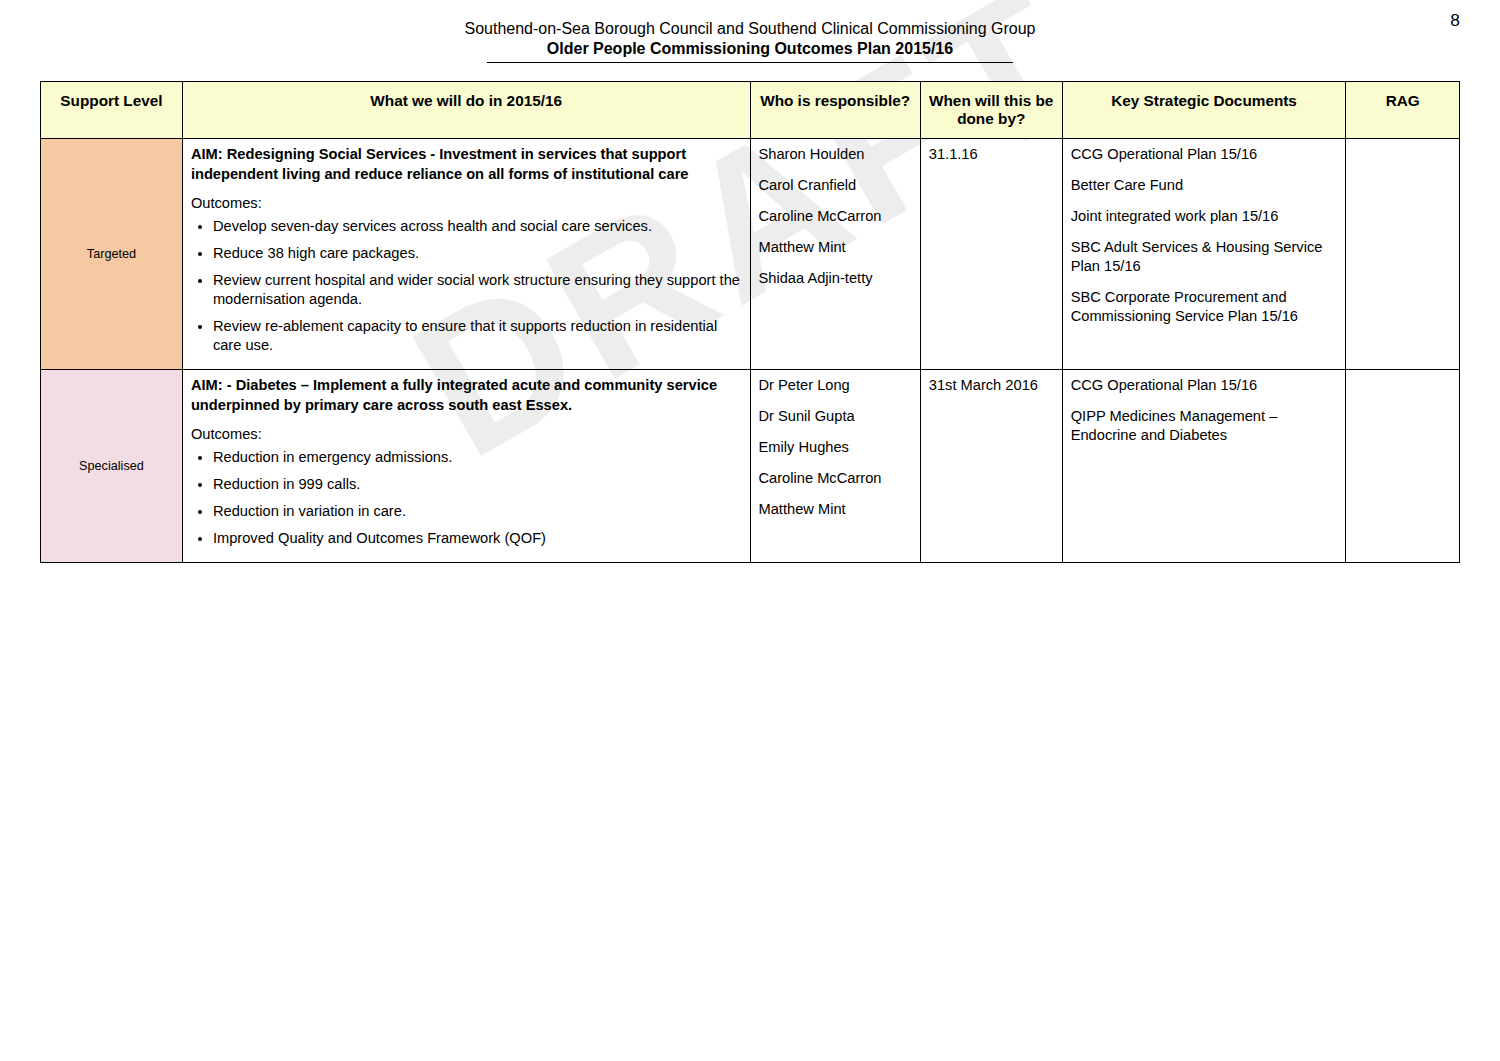8
Southend-on-Sea Borough Council and Southend Clinical Commissioning Group
Older People Commissioning Outcomes Plan 2015/16
DRAFT
| Support Level | What we will do in 2015/16 | Who is responsible? | When will this be done by? | Key Strategic Documents | RAG |
| --- | --- | --- | --- | --- | --- |
| Targeted | AIM: Redesigning Social Services - Investment in services that support independent living and reduce reliance on all forms of institutional care Outcomes: Develop seven-day services across health and social care services. Reduce 38 high care packages. Review current hospital and wider social work structure ensuring they support the modernisation agenda. Review re-ablement capacity to ensure that it supports reduction in residential care use. | Sharon Houlden Carol Cranfield Caroline McCarron Matthew Mint Shidaa Adjin-tetty | 31.1.16 | CCG Operational Plan 15/16 Better Care Fund Joint integrated work plan 15/16 SBC Adult Services & Housing Service Plan 15/16 SBC Corporate Procurement and Commissioning Service Plan 15/16 | |
| Specialised | AIM: - Diabetes – Implement a fully integrated acute and community service underpinned by primary care across south east Essex. Outcomes: Reduction in emergency admissions. Reduction in 999 calls. Reduction in variation in care. Improved Quality and Outcomes Framework (QOF) | Dr Peter Long Dr Sunil Gupta Emily Hughes Caroline McCarron Matthew Mint | 31st March 2016 | CCG Operational Plan 15/16 QIPP Medicines Management – Endocrine and Diabetes | |